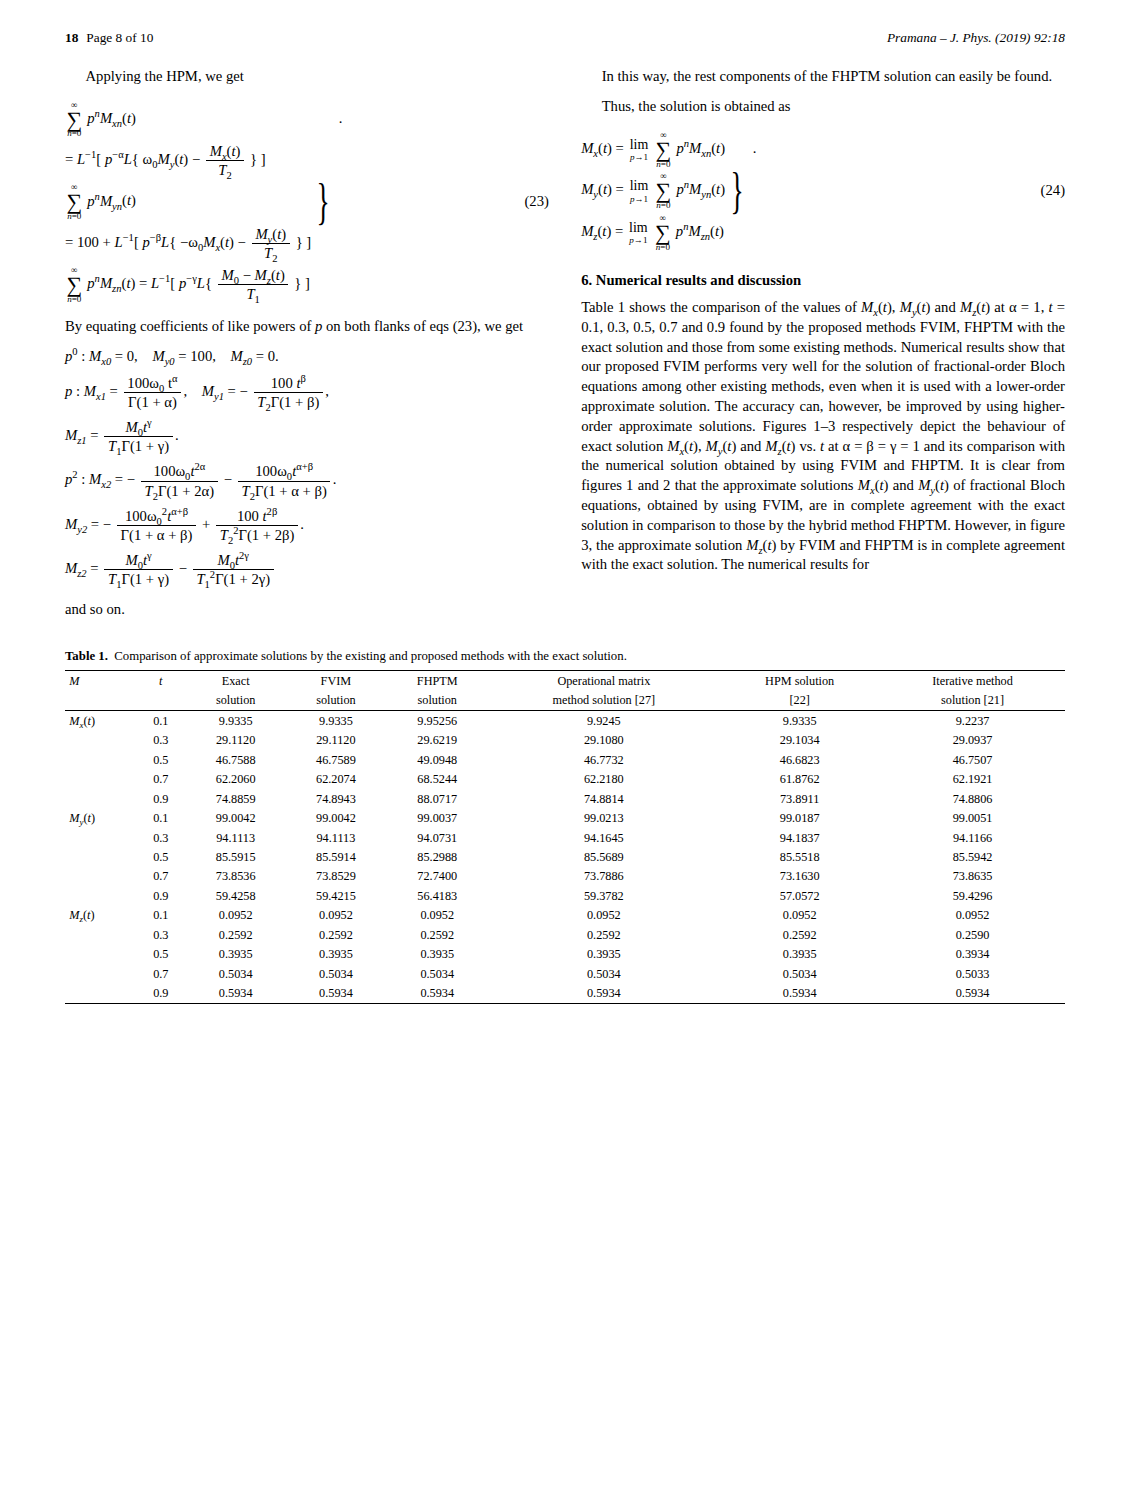18 Page 8 of 10
Pramana – J. Phys. (2019) 92:18
Applying the HPM, we get
∞∑n=0 pnMxn(t)
= L−1[ p−αL{ ω0My(t) − Mx(t) T2 } ]
∞∑n=0 pnMyn(t)
= 100 + L−1[ p−βL{ −ω0Mx(t) − My(t) T2 } ]
∞∑n=0 pnMzn(t) = L−1[ p−γL{ M0 − Mz(t) T1 } ]
} .
(23)
By equating coefficients of like powers of p on both flanks of eqs (23), we get
p0 : Mx0 = 0, My0 = 100, Mz0 = 0.
p : Mx1 = 100ω0 tα Γ(1 + α), My1 = − 100 tβ T2Γ(1 + β),
Mz1 = M0tγ T1Γ(1 + γ).
p2 : Mx2 = − 100ω0t2α T2Γ(1 + 2α) − 100ω0tα+β T2Γ(1 + α + β).
My2 = − 100ω02tα+β Γ(1 + α + β) + 100 t2β T22Γ(1 + 2β).
Mz2 = M0tγ T1Γ(1 + γ) − M0t2γ T12Γ(1 + 2γ)
and so on.
In this way, the rest components of the FHPTM solution can easily be found.
Thus, the solution is obtained as
Mx(t) = lim p→1 ∞∑n=0 pnMxn(t)
My(t) = lim p→1 ∞∑n=0 pnMyn(t)
Mz(t) = lim p→1 ∞∑n=0 pnMzn(t)
} .
(24)
6. Numerical results and discussion
Table 1 shows the comparison of the values of Mx(t), My(t) and Mz(t) at α = 1, t = 0.1, 0.3, 0.5, 0.7 and 0.9 found by the proposed methods FVIM, FHPTM with the exact solution and those from some existing methods. Numerical results show that our proposed FVIM performs very well for the solution of fractional-order Bloch equations among other existing methods, even when it is used with a lower-order approximate solution. The accuracy can, however, be improved by using higher-order approximate solutions. Figures 1–3 respectively depict the behaviour of exact solution Mx(t), My(t) and Mz(t) vs. t at α = β = γ = 1 and its comparison with the numerical solution obtained by using FVIM and FHPTM. It is clear from figures 1 and 2 that the approximate solutions Mx(t) and My(t) of fractional Bloch equations, obtained by using FVIM, are in complete agreement with the exact solution in comparison to those by the hybrid method FHPTM. However, in figure 3, the approximate solution Mz(t) by FVIM and FHPTM is in complete agreement with the exact solution. The numerical results for
Table 1. Comparison of approximate solutions by the existing and proposed methods with the exact solution.
| M | t | Exact | FVIM | FHPTM | Operational matrix | HPM solution | Iterative method |
| --- | --- | --- | --- | --- | --- | --- | --- |
| | | solution | solution | solution | method solution [27] | [22] | solution [21] |
| M x ( t ) | 0.1 | 9.9335 | 9.9335 | 9.95256 | 9.9245 | 9.9335 | 9.2237 |
| | 0.3 | 29.1120 | 29.1120 | 29.6219 | 29.1080 | 29.1034 | 29.0937 |
| | 0.5 | 46.7588 | 46.7589 | 49.0948 | 46.7732 | 46.6823 | 46.7507 |
| | 0.7 | 62.2060 | 62.2074 | 68.5244 | 62.2180 | 61.8762 | 62.1921 |
| | 0.9 | 74.8859 | 74.8943 | 88.0717 | 74.8814 | 73.8911 | 74.8806 |
| M y ( t ) | 0.1 | 99.0042 | 99.0042 | 99.0037 | 99.0213 | 99.0187 | 99.0051 |
| | 0.3 | 94.1113 | 94.1113 | 94.0731 | 94.1645 | 94.1837 | 94.1166 |
| | 0.5 | 85.5915 | 85.5914 | 85.2988 | 85.5689 | 85.5518 | 85.5942 |
| | 0.7 | 73.8536 | 73.8529 | 72.7400 | 73.7886 | 73.1630 | 73.8635 |
| | 0.9 | 59.4258 | 59.4215 | 56.4183 | 59.3782 | 57.0572 | 59.4296 |
| M z ( t ) | 0.1 | 0.0952 | 0.0952 | 0.0952 | 0.0952 | 0.0952 | 0.0952 |
| | 0.3 | 0.2592 | 0.2592 | 0.2592 | 0.2592 | 0.2592 | 0.2590 |
| | 0.5 | 0.3935 | 0.3935 | 0.3935 | 0.3935 | 0.3935 | 0.3934 |
| | 0.7 | 0.5034 | 0.5034 | 0.5034 | 0.5034 | 0.5034 | 0.5033 |
| | 0.9 | 0.5934 | 0.5934 | 0.5934 | 0.5934 | 0.5934 | 0.5934 |